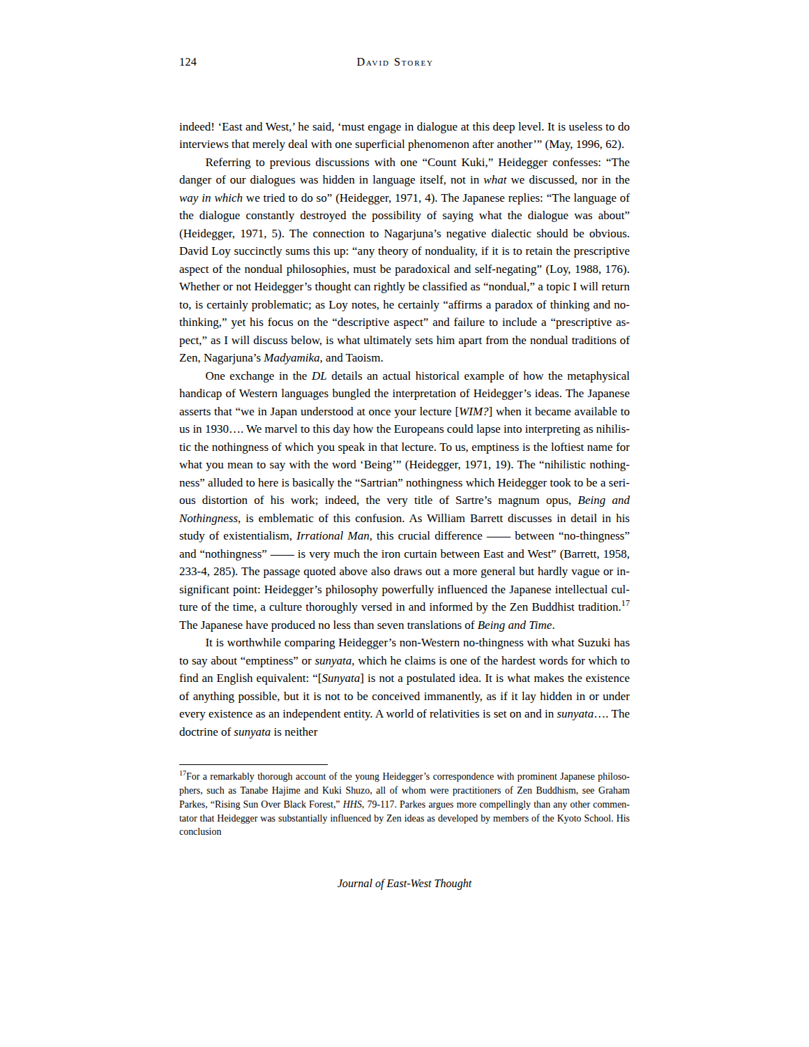124 David Storey
indeed! ‘East and West,’ he said, ‘must engage in dialogue at this deep level. It is useless to do interviews that merely deal with one superficial phenomenon after another’” (May, 1996, 62).
Referring to previous discussions with one “Count Kuki,” Heidegger confesses: “The danger of our dialogues was hidden in language itself, not in what we discussed, nor in the way in which we tried to do so” (Heidegger, 1971, 4). The Japanese replies: “The language of the dialogue constantly destroyed the possibility of saying what the dialogue was about” (Heidegger, 1971, 5). The connection to Nagarjuna’s negative dialectic should be obvious. David Loy succinctly sums this up: “any theory of nonduality, if it is to retain the prescriptive aspect of the nondual philosophies, must be paradoxical and self-negating” (Loy, 1988, 176). Whether or not Heidegger’s thought can rightly be classified as “nondual,” a topic I will return to, is certainly problematic; as Loy notes, he certainly “affirms a paradox of thinking and no-thinking,” yet his focus on the “descriptive aspect” and failure to include a “prescriptive aspect,” as I will discuss below, is what ultimately sets him apart from the nondual traditions of Zen, Nagarjuna’s Madyamika, and Taoism.
One exchange in the DL details an actual historical example of how the metaphysical handicap of Western languages bungled the interpretation of Heidegger’s ideas. The Japanese asserts that “we in Japan understood at once your lecture [WIM?] when it became available to us in 1930…. We marvel to this day how the Europeans could lapse into interpreting as nihilistic the nothingness of which you speak in that lecture. To us, emptiness is the loftiest name for what you mean to say with the word ‘Being’” (Heidegger, 1971, 19). The “nihilistic nothingness” alluded to here is basically the “Sartrian” nothingness which Heidegger took to be a serious distortion of his work; indeed, the very title of Sartre’s magnum opus, Being and Nothingness, is emblematic of this confusion. As William Barrett discusses in detail in his study of existentialism, Irrational Man, this crucial difference —— between “no-thingness” and “nothingness” —— is very much the iron curtain between East and West” (Barrett, 1958, 233-4, 285). The passage quoted above also draws out a more general but hardly vague or insignificant point: Heidegger’s philosophy powerfully influenced the Japanese intellectual culture of the time, a culture thoroughly versed in and informed by the Zen Buddhist tradition.17 The Japanese have produced no less than seven translations of Being and Time.
It is worthwhile comparing Heidegger’s non-Western no-thingness with what Suzuki has to say about “emptiness” or sunyata, which he claims is one of the hardest words for which to find an English equivalent: “[Sunyata] is not a postulated idea. It is what makes the existence of anything possible, but it is not to be conceived immanently, as if it lay hidden in or under every existence as an independent entity. A world of relativities is set on and in sunyata…. The doctrine of sunyata is neither
17For a remarkably thorough account of the young Heidegger’s correspondence with prominent Japanese philosophers, such as Tanabe Hajime and Kuki Shuzo, all of whom were practitioners of Zen Buddhism, see Graham Parkes, “Rising Sun Over Black Forest,” HHS, 79-117. Parkes argues more compellingly than any other commentator that Heidegger was substantially influenced by Zen ideas as developed by members of the Kyoto School. His conclusion
Journal of East-West Thought